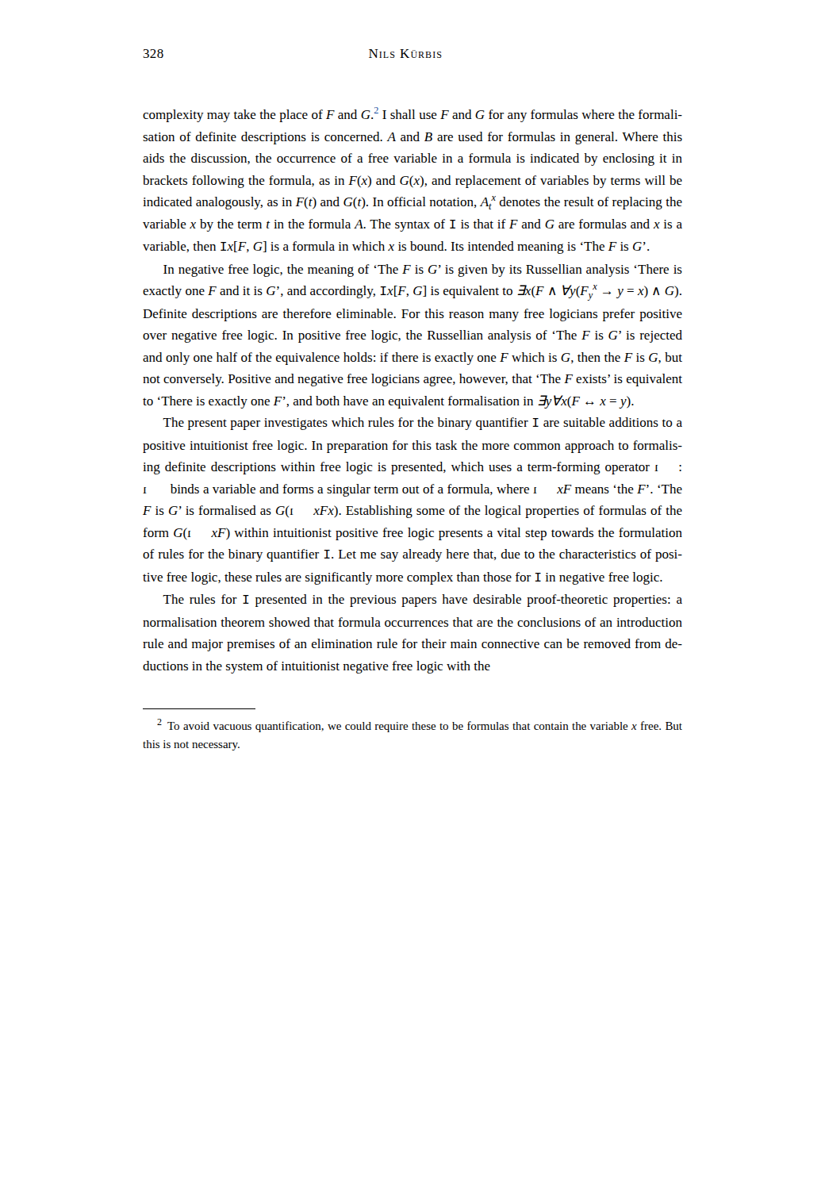328 Nils Kürbis
complexity may take the place of F and G.2 I shall use F and G for any formulas where the formalisation of definite descriptions is concerned. A and B are used for formulas in general. Where this aids the discussion, the occurrence of a free variable in a formula is indicated by enclosing it in brackets following the formula, as in F(x) and G(x), and replacement of variables by terms will be indicated analogously, as in F(t) and G(t). In official notation, Atx denotes the result of replacing the variable x by the term t in the formula A. The syntax of I is that if F and G are formulas and x is a variable, then Ix[F, G] is a formula in which x is bound. Its intended meaning is ‘The F is G’.
In negative free logic, the meaning of ‘The F is G’ is given by its Russellian analysis ‘There is exactly one F and it is G’, and accordingly, Ix[F, G] is equivalent to ∃x(F ∧ ∀y(Fyx → y = x) ∧ G). Definite descriptions are therefore eliminable. For this reason many free logicians prefer positive over negative free logic. In positive free logic, the Russellian analysis of ‘The F is G’ is rejected and only one half of the equivalence holds: if there is exactly one F which is G, then the F is G, but not conversely. Positive and negative free logicians agree, however, that ‘The F exists’ is equivalent to ‘There is exactly one F’, and both have an equivalent formalisation in ∃y∀x(F ↔ x = y).
The present paper investigates which rules for the binary quantifier I are suitable additions to a positive intuitionist free logic. In preparation for this task the more common approach to formalising definite descriptions within free logic is presented, which uses a term-forming operator ı: ı binds a variable and forms a singular term out of a formula, where ıxF means ‘the F’. ‘The F is G’ is formalised as G(ıxFx). Establishing some of the logical properties of formulas of the form G(ıxF) within intuitionist positive free logic presents a vital step towards the formulation of rules for the binary quantifier I. Let me say already here that, due to the characteristics of positive free logic, these rules are significantly more complex than those for I in negative free logic.
The rules for I presented in the previous papers have desirable proof-theoretic properties: a normalisation theorem showed that formula occurrences that are the conclusions of an introduction rule and major premises of an elimination rule for their main connective can be removed from deductions in the system of intuitionist negative free logic with the
2 To avoid vacuous quantification, we could require these to be formulas that contain the variable x free. But this is not necessary.